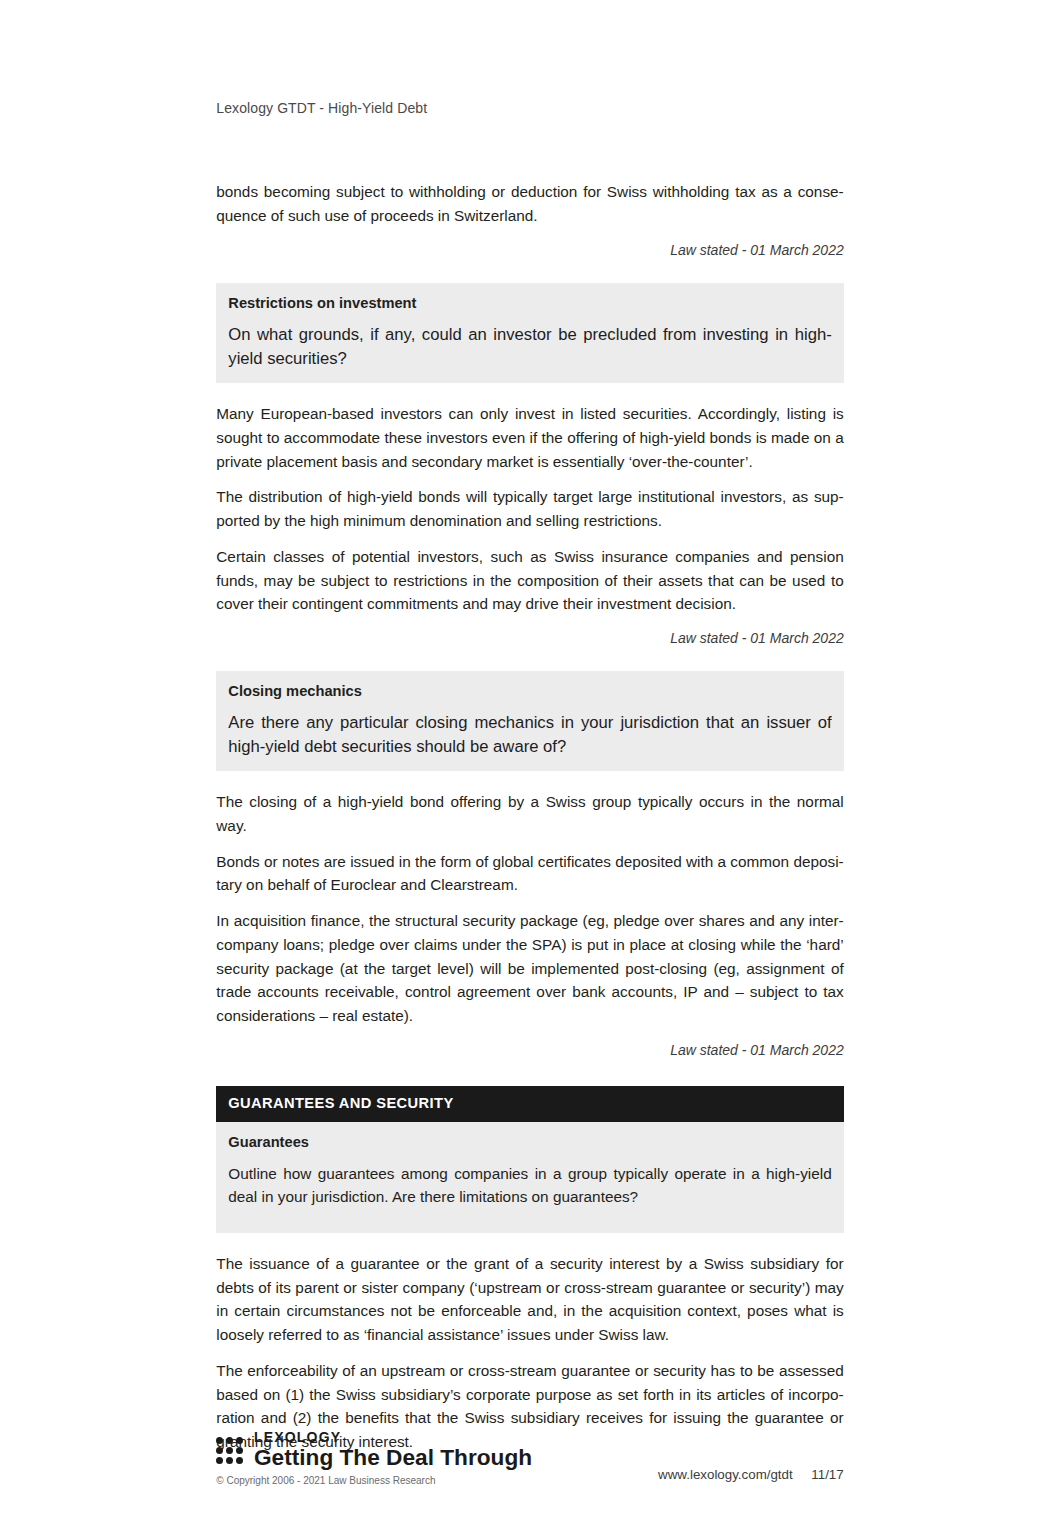Lexology GTDT - High-Yield Debt
bonds becoming subject to withholding or deduction for Swiss withholding tax as a consequence of such use of proceeds in Switzerland.
Law stated - 01 March 2022
Restrictions on investment
On what grounds, if any, could an investor be precluded from investing in high-yield securities?
Many European-based investors can only invest in listed securities. Accordingly, listing is sought to accommodate these investors even if the offering of high-yield bonds is made on a private placement basis and secondary market is essentially ‘over-the-counter’.
The distribution of high-yield bonds will typically target large institutional investors, as supported by the high minimum denomination and selling restrictions.
Certain classes of potential investors, such as Swiss insurance companies and pension funds, may be subject to restrictions in the composition of their assets that can be used to cover their contingent commitments and may drive their investment decision.
Law stated - 01 March 2022
Closing mechanics
Are there any particular closing mechanics in your jurisdiction that an issuer of high-yield debt securities should be aware of?
The closing of a high-yield bond offering by a Swiss group typically occurs in the normal way.
Bonds or notes are issued in the form of global certificates deposited with a common depositary on behalf of Euroclear and Clearstream.
In acquisition finance, the structural security package (eg, pledge over shares and any intercompany loans; pledge over claims under the SPA) is put in place at closing while the ‘hard’ security package (at the target level) will be implemented post-closing (eg, assignment of trade accounts receivable, control agreement over bank accounts, IP and – subject to tax considerations – real estate).
Law stated - 01 March 2022
GUARANTEES AND SECURITY
Guarantees
Outline how guarantees among companies in a group typically operate in a high-yield deal in your jurisdiction. Are there limitations on guarantees?
The issuance of a guarantee or the grant of a security interest by a Swiss subsidiary for debts of its parent or sister company (‘upstream or cross-stream guarantee or security’) may in certain circumstances not be enforceable and, in the acquisition context, poses what is loosely referred to as ‘financial assistance’ issues under Swiss law.
The enforceability of an upstream or cross-stream guarantee or security has to be assessed based on (1) the Swiss subsidiary’s corporate purpose as set forth in its articles of incorporation and (2) the benefits that the Swiss subsidiary receives for issuing the guarantee or granting the security interest.
LEXOLOGY
Getting The Deal Through
© Copyright 2006 - 2021 Law Business Research
www.lexology.com/gtdt 11/17